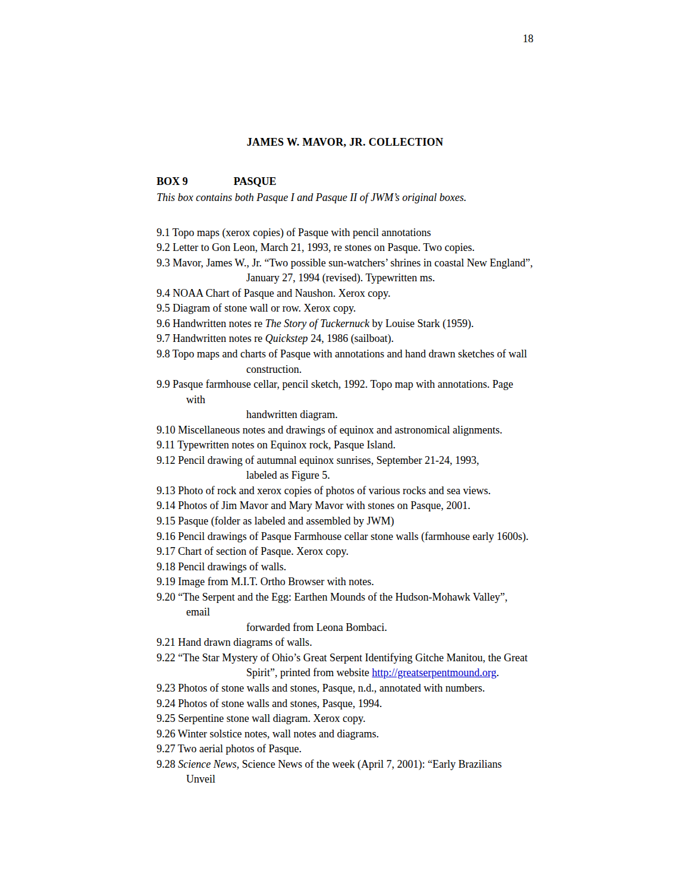18
James W. Mavor, Jr. Collection
BOX 9 PASQUE
This box contains both Pasque I and Pasque II of JWM’s original boxes.
9.1 Topo maps (xerox copies) of Pasque with pencil annotations
9.2 Letter to Gon Leon, March 21, 1993, re stones on Pasque. Two copies.
9.3 Mavor, James W., Jr. “Two possible sun-watchers’ shrines in coastal New England”,January 27, 1994 (revised). Typewritten ms.
9.4 NOAA Chart of Pasque and Naushon. Xerox copy.
9.5 Diagram of stone wall or row. Xerox copy.
9.6 Handwritten notes re The Story of Tuckernuck by Louise Stark (1959).
9.7 Handwritten notes re Quickstep 24, 1986 (sailboat).
9.8 Topo maps and charts of Pasque with annotations and hand drawn sketches of wallconstruction.
9.9 Pasque farmhouse cellar, pencil sketch, 1992. Topo map with annotations. Page withhandwritten diagram.
9.10 Miscellaneous notes and drawings of equinox and astronomical alignments.
9.11 Typewritten notes on Equinox rock, Pasque Island.
9.12 Pencil drawing of autumnal equinox sunrises, September 21-24, 1993,labeled as Figure 5.
9.13 Photo of rock and xerox copies of photos of various rocks and sea views.
9.14 Photos of Jim Mavor and Mary Mavor with stones on Pasque, 2001.
9.15 Pasque (folder as labeled and assembled by JWM)
9.16 Pencil drawings of Pasque Farmhouse cellar stone walls (farmhouse early 1600s).
9.17 Chart of section of Pasque. Xerox copy.
9.18 Pencil drawings of walls.
9.19 Image from M.I.T. Ortho Browser with notes.
9.20 “The Serpent and the Egg: Earthen Mounds of the Hudson-Mohawk Valley”, emailforwarded from Leona Bombaci.
9.21 Hand drawn diagrams of walls.
9.22 “The Star Mystery of Ohio’s Great Serpent Identifying Gitche Manitou, the GreatSpirit”, printed from website http://greatserpentmound.org.
9.23 Photos of stone walls and stones, Pasque, n.d., annotated with numbers.
9.24 Photos of stone walls and stones, Pasque, 1994.
9.25 Serpentine stone wall diagram. Xerox copy.
9.26 Winter solstice notes, wall notes and diagrams.
9.27 Two aerial photos of Pasque.
9.28 Science News, Science News of the week (April 7, 2001): “Early Brazilians Unveil